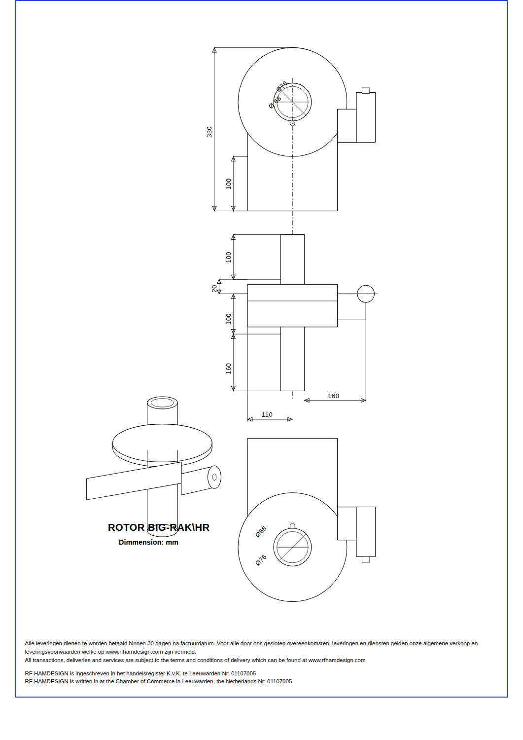Ø76 Ø 68 330 100 100 20 100 160 160 110 Ø68 Ø76 ROTOR BIG-RAK\HR Dimmension: mm
Alle leveringen dienen te worden betaald binnen 30 dagen na factuurdatum. Voor alle door ons gesloten overeenkomsten, leveringen en diensten gelden onze algemene verkoop en leveringsvoorwaarden welke op www.rfhamdesign.com zijn vermeld.
All transactions, deliveries and services are subject to the terms and conditions of delivery which can be found at www.rfhamdesign.com
RF HAMDESIGN is ingeschreven in het handelsregister K.v.K. te Leeuwarden Nr: 01107005
RF HAMDESIGN is written in at the Chamber of Commerce in Leeuwarden, the Netherlands Nr: 01107005